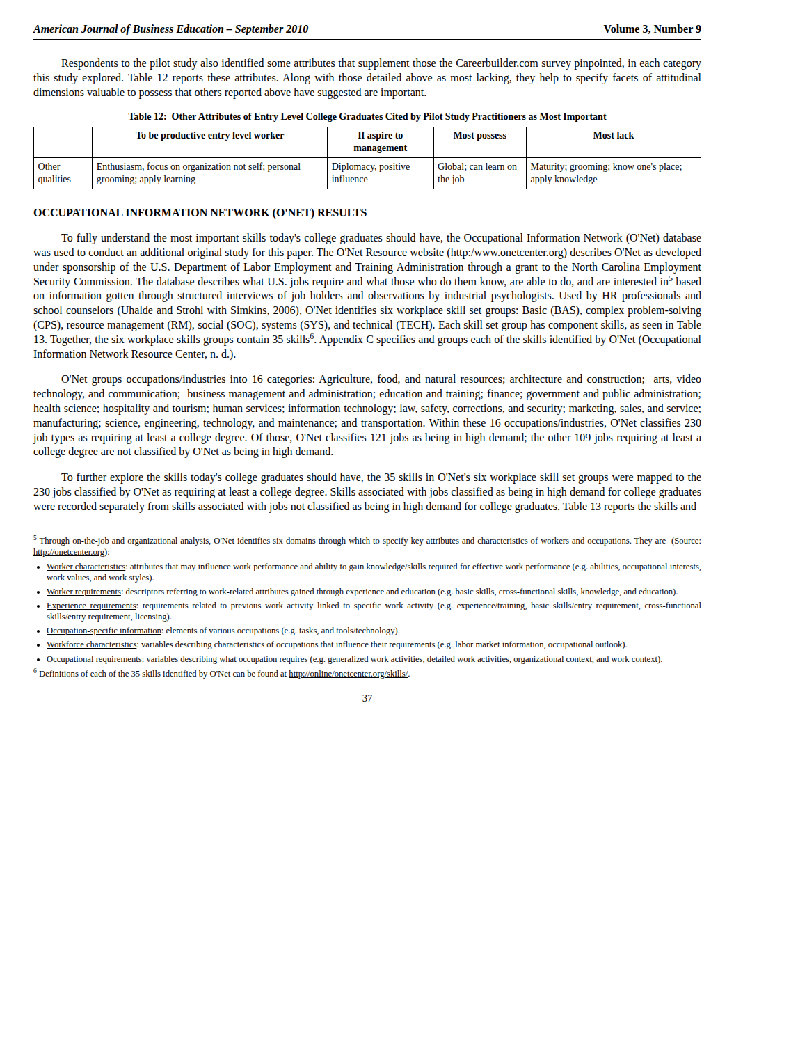American Journal of Business Education – September 2010 Volume 3, Number 9
Respondents to the pilot study also identified some attributes that supplement those the Careerbuilder.com survey pinpointed, in each category this study explored. Table 12 reports these attributes. Along with those detailed above as most lacking, they help to specify facets of attitudinal dimensions valuable to possess that others reported above have suggested are important.
Table 12: Other Attributes of Entry Level College Graduates Cited by Pilot Study Practitioners as Most Important
| | To be productive entry level worker | If aspire to management | Most possess | Most lack |
| --- | --- | --- | --- | --- |
| Other qualities | Enthusiasm, focus on organization not self; personal grooming; apply learning | Diplomacy, positive influence | Global; can learn on the job | Maturity; grooming; know one's place; apply knowledge |
OCCUPATIONAL INFORMATION NETWORK (O'NET) RESULTS
To fully understand the most important skills today's college graduates should have, the Occupational Information Network (O'Net) database was used to conduct an additional original study for this paper. The O'Net Resource website (http:/www.onetcenter.org) describes O'Net as developed under sponsorship of the U.S. Department of Labor Employment and Training Administration through a grant to the North Carolina Employment Security Commission. The database describes what U.S. jobs require and what those who do them know, are able to do, and are interested in5 based on information gotten through structured interviews of job holders and observations by industrial psychologists. Used by HR professionals and school counselors (Uhalde and Strohl with Simkins, 2006), O'Net identifies six workplace skill set groups: Basic (BAS), complex problem-solving (CPS), resource management (RM), social (SOC), systems (SYS), and technical (TECH). Each skill set group has component skills, as seen in Table 13. Together, the six workplace skills groups contain 35 skills6. Appendix C specifies and groups each of the skills identified by O'Net (Occupational Information Network Resource Center, n. d.).
O'Net groups occupations/industries into 16 categories: Agriculture, food, and natural resources; architecture and construction; arts, video technology, and communication; business management and administration; education and training; finance; government and public administration; health science; hospitality and tourism; human services; information technology; law, safety, corrections, and security; marketing, sales, and service; manufacturing; science, engineering, technology, and maintenance; and transportation. Within these 16 occupations/industries, O'Net classifies 230 job types as requiring at least a college degree. Of those, O'Net classifies 121 jobs as being in high demand; the other 109 jobs requiring at least a college degree are not classified by O'Net as being in high demand.
To further explore the skills today's college graduates should have, the 35 skills in O'Net's six workplace skill set groups were mapped to the 230 jobs classified by O'Net as requiring at least a college degree. Skills associated with jobs classified as being in high demand for college graduates were recorded separately from skills associated with jobs not classified as being in high demand for college graduates. Table 13 reports the skills and
5 Through on-the-job and organizational analysis, O'Net identifies six domains through which to specify key attributes and characteristics of workers and occupations. They are (Source: http://onetcenter.org):
Worker characteristics: attributes that may influence work performance and ability to gain knowledge/skills required for effective work performance (e.g. abilities, occupational interests, work values, and work styles).
Worker requirements: descriptors referring to work-related attributes gained through experience and education (e.g. basic skills, cross-functional skills, knowledge, and education).
Experience requirements: requirements related to previous work activity linked to specific work activity (e.g. experience/training, basic skills/entry requirement, cross-functional skills/entry requirement, licensing).
Occupation-specific information: elements of various occupations (e.g. tasks, and tools/technology).
Workforce characteristics: variables describing characteristics of occupations that influence their requirements (e.g. labor market information, occupational outlook).
Occupational requirements: variables describing what occupation requires (e.g. generalized work activities, detailed work activities, organizational context, and work context).
6 Definitions of each of the 35 skills identified by O'Net can be found at http://online/onetcenter.org/skills/.
37